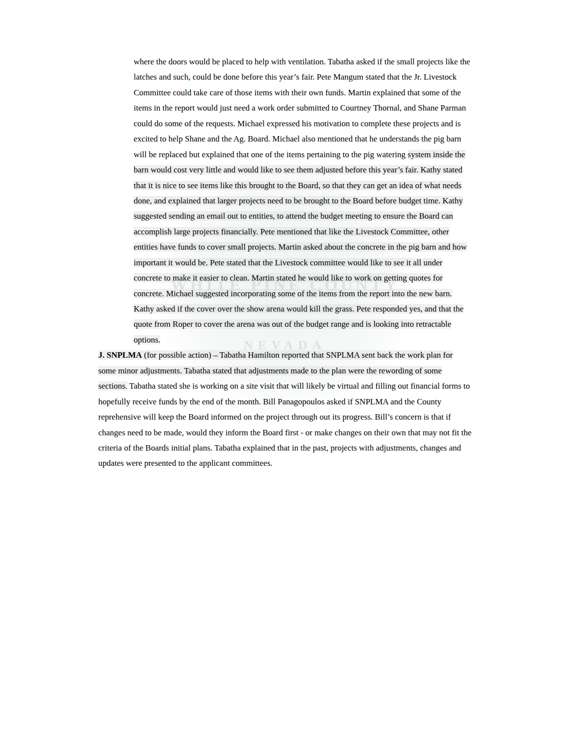where the doors would be placed to help with ventilation. Tabatha asked if the small projects like the latches and such, could be done before this year’s fair. Pete Mangum stated that the Jr. Livestock Committee could take care of those items with their own funds. Martin explained that some of the items in the report would just need a work order submitted to Courtney Thornal, and Shane Parman could do some of the requests. Michael expressed his motivation to complete these projects and is excited to help Shane and the Ag. Board. Michael also mentioned that he understands the pig barn will be replaced but explained that one of the items pertaining to the pig watering system inside the barn would cost very little and would like to see them adjusted before this year’s fair. Kathy stated that it is nice to see items like this brought to the Board, so that they can get an idea of what needs done, and explained that larger projects need to be brought to the Board before budget time. Kathy suggested sending an email out to entities, to attend the budget meeting to ensure the Board can accomplish large projects financially. Pete mentioned that like the Livestock Committee, other entities have funds to cover small projects. Martin asked about the concrete in the pig barn and how important it would be. Pete stated that the Livestock committee would like to see it all under concrete to make it easier to clean. Martin stated he would like to work on getting quotes for concrete. Michael suggested incorporating some of the items from the report into the new barn. Kathy asked if the cover over the show arena would kill the grass. Pete responded yes, and that the quote from Roper to cover the arena was out of the budget range and is looking into retractable options.
J. SNPLMA (for possible action) – Tabatha Hamilton reported that SNPLMA sent back the work plan for some minor adjustments. Tabatha stated that adjustments made to the plan were the rewording of some sections. Tabatha stated she is working on a site visit that will likely be virtual and filling out financial forms to hopefully receive funds by the end of the month. Bill Panagopoulos asked if SNPLMA and the County reprehensive will keep the Board informed on the project through out its progress. Bill’s concern is that if changes need to be made, would they inform the Board first - or make changes on their own that may not fit the criteria of the Boards initial plans. Tabatha explained that in the past, projects with adjustments, changes and updates were presented to the applicant committees.